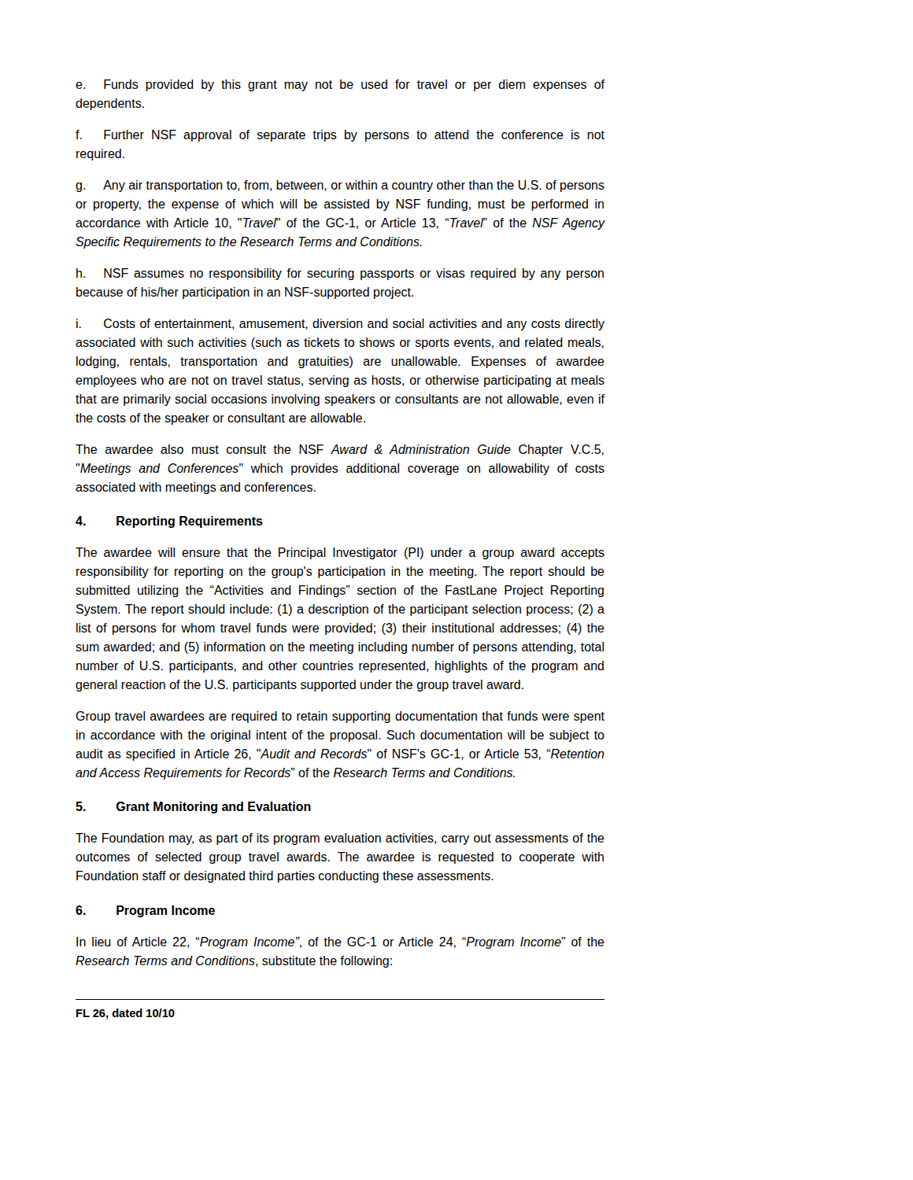e. Funds provided by this grant may not be used for travel or per diem expenses of dependents.
f. Further NSF approval of separate trips by persons to attend the conference is not required.
g. Any air transportation to, from, between, or within a country other than the U.S. of persons or property, the expense of which will be assisted by NSF funding, must be performed in accordance with Article 10, "Travel" of the GC-1, or Article 13, “Travel” of the NSF Agency Specific Requirements to the Research Terms and Conditions.
h. NSF assumes no responsibility for securing passports or visas required by any person because of his/her participation in an NSF-supported project.
i. Costs of entertainment, amusement, diversion and social activities and any costs directly associated with such activities (such as tickets to shows or sports events, and related meals, lodging, rentals, transportation and gratuities) are unallowable. Expenses of awardee employees who are not on travel status, serving as hosts, or otherwise participating at meals that are primarily social occasions involving speakers or consultants are not allowable, even if the costs of the speaker or consultant are allowable.
The awardee also must consult the NSF Award & Administration Guide Chapter V.C.5, "Meetings and Conferences" which provides additional coverage on allowability of costs associated with meetings and conferences.
4. Reporting Requirements
The awardee will ensure that the Principal Investigator (PI) under a group award accepts responsibility for reporting on the group's participation in the meeting. The report should be submitted utilizing the “Activities and Findings” section of the FastLane Project Reporting System. The report should include: (1) a description of the participant selection process; (2) a list of persons for whom travel funds were provided; (3) their institutional addresses; (4) the sum awarded; and (5) information on the meeting including number of persons attending, total number of U.S. participants, and other countries represented, highlights of the program and general reaction of the U.S. participants supported under the group travel award.
Group travel awardees are required to retain supporting documentation that funds were spent in accordance with the original intent of the proposal. Such documentation will be subject to audit as specified in Article 26, "Audit and Records" of NSF's GC-1, or Article 53, “Retention and Access Requirements for Records” of the Research Terms and Conditions.
5. Grant Monitoring and Evaluation
The Foundation may, as part of its program evaluation activities, carry out assessments of the outcomes of selected group travel awards. The awardee is requested to cooperate with Foundation staff or designated third parties conducting these assessments.
6. Program Income
In lieu of Article 22, “Program Income”, of the GC-1 or Article 24, “Program Income” of the Research Terms and Conditions, substitute the following:
FL 26, dated 10/10